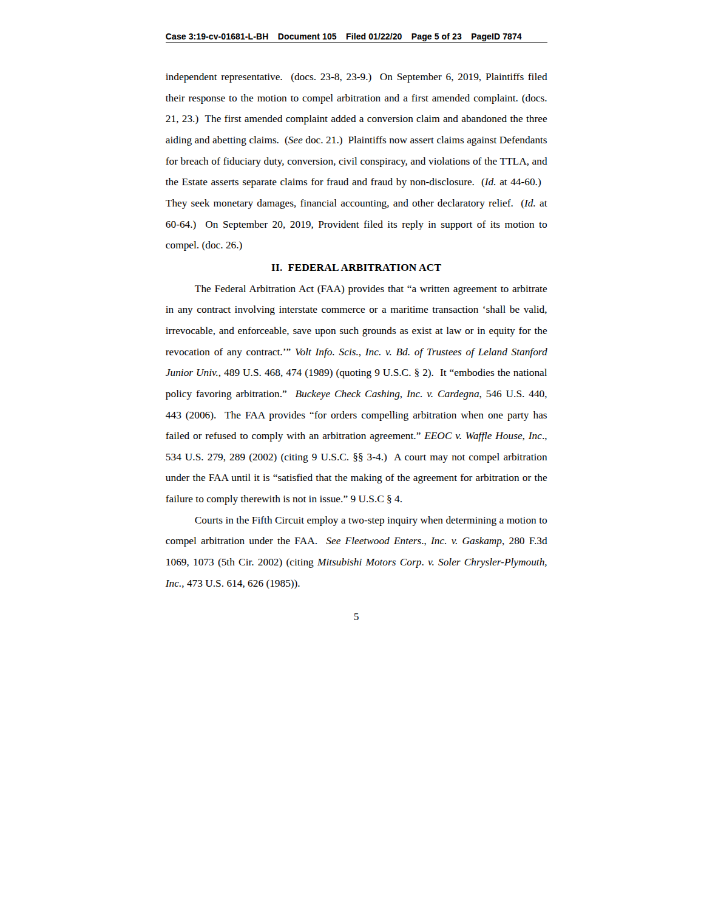Case 3:19-cv-01681-L-BH Document 105 Filed 01/22/20 Page 5 of 23 PageID 7874
independent representative. (docs. 23-8, 23-9.) On September 6, 2019, Plaintiffs filed their response to the motion to compel arbitration and a first amended complaint. (docs. 21, 23.) The first amended complaint added a conversion claim and abandoned the three aiding and abetting claims. (See doc. 21.) Plaintiffs now assert claims against Defendants for breach of fiduciary duty, conversion, civil conspiracy, and violations of the TTLA, and the Estate asserts separate claims for fraud and fraud by non-disclosure. (Id. at 44-60.) They seek monetary damages, financial accounting, and other declaratory relief. (Id. at 60-64.) On September 20, 2019, Provident filed its reply in support of its motion to compel. (doc. 26.)
II. FEDERAL ARBITRATION ACT
The Federal Arbitration Act (FAA) provides that “a written agreement to arbitrate in any contract involving interstate commerce or a maritime transaction ‘shall be valid, irrevocable, and enforceable, save upon such grounds as exist at law or in equity for the revocation of any contract.’” Volt Info. Scis., Inc. v. Bd. of Trustees of Leland Stanford Junior Univ., 489 U.S. 468, 474 (1989) (quoting 9 U.S.C. § 2). It “embodies the national policy favoring arbitration.” Buckeye Check Cashing, Inc. v. Cardegna, 546 U.S. 440, 443 (2006). The FAA provides “for orders compelling arbitration when one party has failed or refused to comply with an arbitration agreement.” EEOC v. Waffle House, Inc., 534 U.S. 279, 289 (2002) (citing 9 U.S.C. §§ 3-4.) A court may not compel arbitration under the FAA until it is “satisfied that the making of the agreement for arbitration or the failure to comply therewith is not in issue.” 9 U.S.C § 4.
Courts in the Fifth Circuit employ a two-step inquiry when determining a motion to compel arbitration under the FAA. See Fleetwood Enters., Inc. v. Gaskamp, 280 F.3d 1069, 1073 (5th Cir. 2002) (citing Mitsubishi Motors Corp. v. Soler Chrysler-Plymouth, Inc., 473 U.S. 614, 626 (1985)).
5